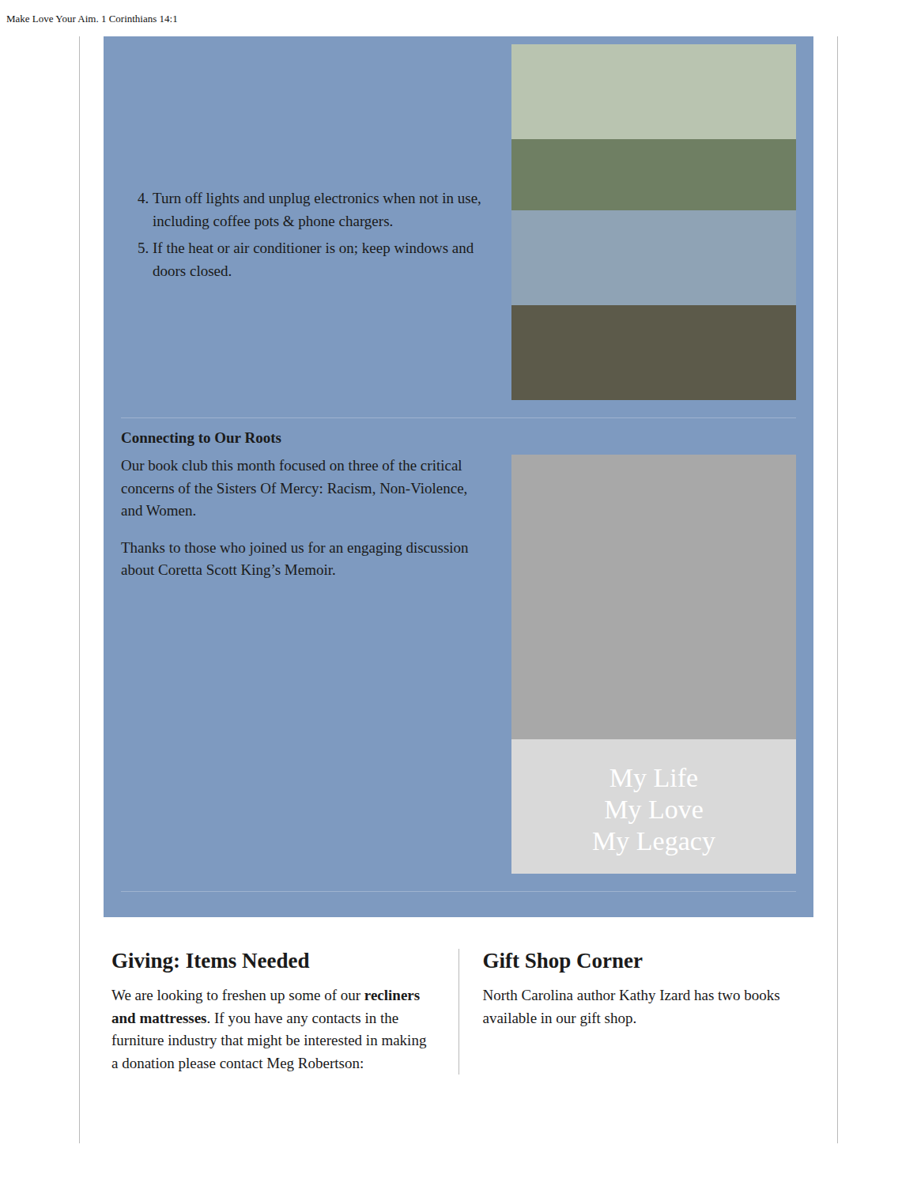Make Love Your Aim. 1 Corinthians 14:1
Turn off lights and unplug electronics when not in use, including coffee pots & phone chargers.
If the heat or air conditioner is on; keep windows and doors closed.
Connecting to Our Roots
Our book club this month focused on three of the critical concerns of the Sisters Of Mercy: Racism, Non-Violence, and Women.
Thanks to those who joined us for an engaging discussion about Coretta Scott King’s Memoir.
Giving: Items Needed
We are looking to freshen up some of our recliners and mattresses. If you have any contacts in the furniture industry that might be interested in making a donation please contact Meg Robertson:
Gift Shop Corner
North Carolina author Kathy Izard has two books available in our gift shop.